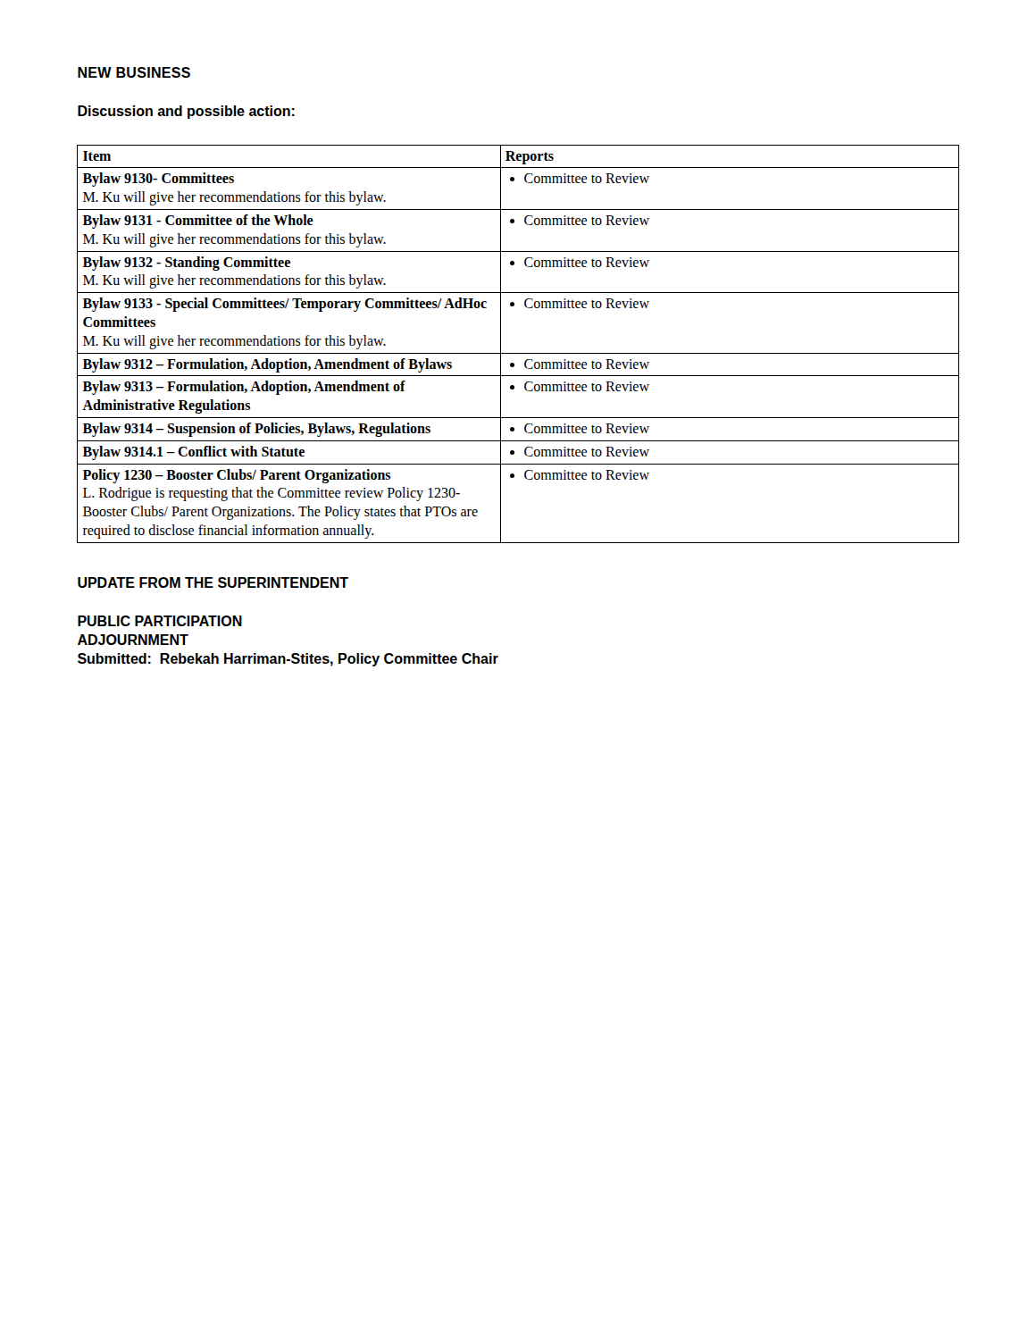NEW BUSINESS
Discussion and possible action:
| Item | Reports |
| --- | --- |
| Bylaw 9130- Committees M. Ku will give her recommendations for this bylaw. | Committee to Review |
| Bylaw 9131 - Committee of the Whole M. Ku will give her recommendations for this bylaw. | Committee to Review |
| Bylaw 9132 - Standing Committee M. Ku will give her recommendations for this bylaw. | Committee to Review |
| Bylaw 9133 - Special Committees/ Temporary Committees/ AdHoc Committees M. Ku will give her recommendations for this bylaw. | Committee to Review |
| Bylaw 9312 – Formulation, Adoption, Amendment of Bylaws | Committee to Review |
| Bylaw 9313 – Formulation, Adoption, Amendment of Administrative Regulations | Committee to Review |
| Bylaw 9314 – Suspension of Policies, Bylaws, Regulations | Committee to Review |
| Bylaw 9314.1 – Conflict with Statute | Committee to Review |
| Policy 1230 – Booster Clubs/ Parent Organizations L. Rodrigue is requesting that the Committee review Policy 1230- Booster Clubs/ Parent Organizations. The Policy states that PTOs are required to disclose financial information annually. | Committee to Review |
UPDATE FROM THE SUPERINTENDENT
PUBLIC PARTICIPATION
ADJOURNMENT
Submitted: Rebekah Harriman-Stites, Policy Committee Chair